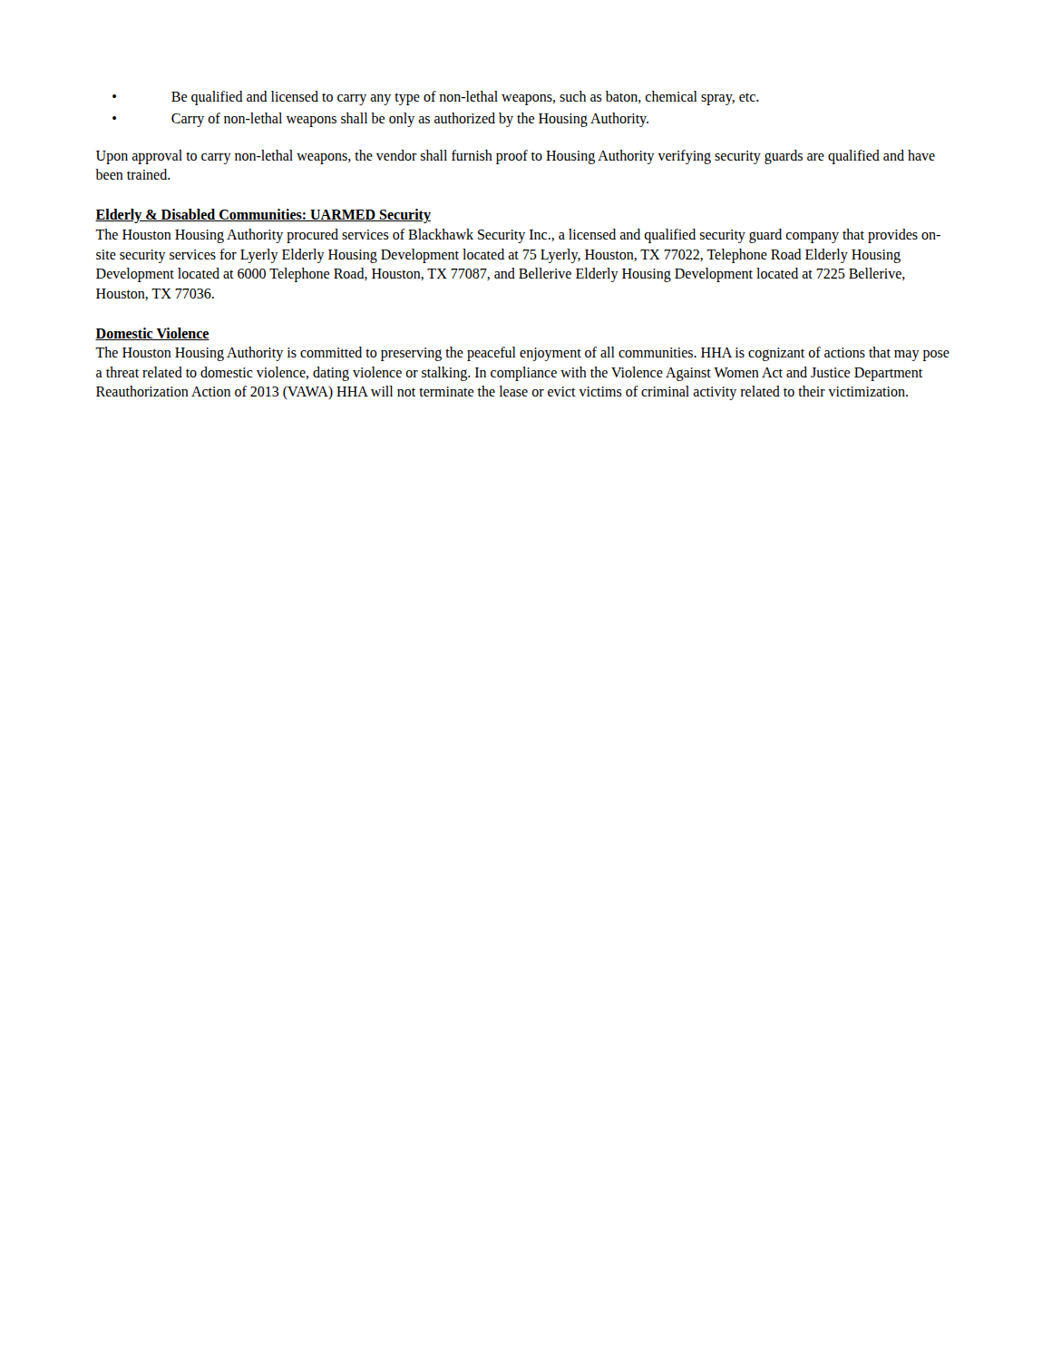Be qualified and licensed to carry any type of non-lethal weapons, such as baton, chemical spray, etc.
Carry of non-lethal weapons shall be only as authorized by the Housing Authority.
Upon approval to carry non-lethal weapons, the vendor shall furnish proof to Housing Authority verifying security guards are qualified and have been trained.
Elderly & Disabled Communities: UARMED Security
The Houston Housing Authority procured services of Blackhawk Security Inc., a licensed and qualified security guard company that provides on- site security services for Lyerly Elderly Housing Development located at 75 Lyerly, Houston, TX 77022, Telephone Road Elderly Housing Development located at 6000 Telephone Road, Houston, TX 77087, and Bellerive Elderly Housing Development located at 7225 Bellerive, Houston, TX 77036.
Domestic Violence
The Houston Housing Authority is committed to preserving the peaceful enjoyment of all communities. HHA is cognizant of actions that may pose a threat related to domestic violence, dating violence or stalking. In compliance with the Violence Against Women Act and Justice Department Reauthorization Action of 2013 (VAWA) HHA will not terminate the lease or evict victims of criminal activity related to their victimization.